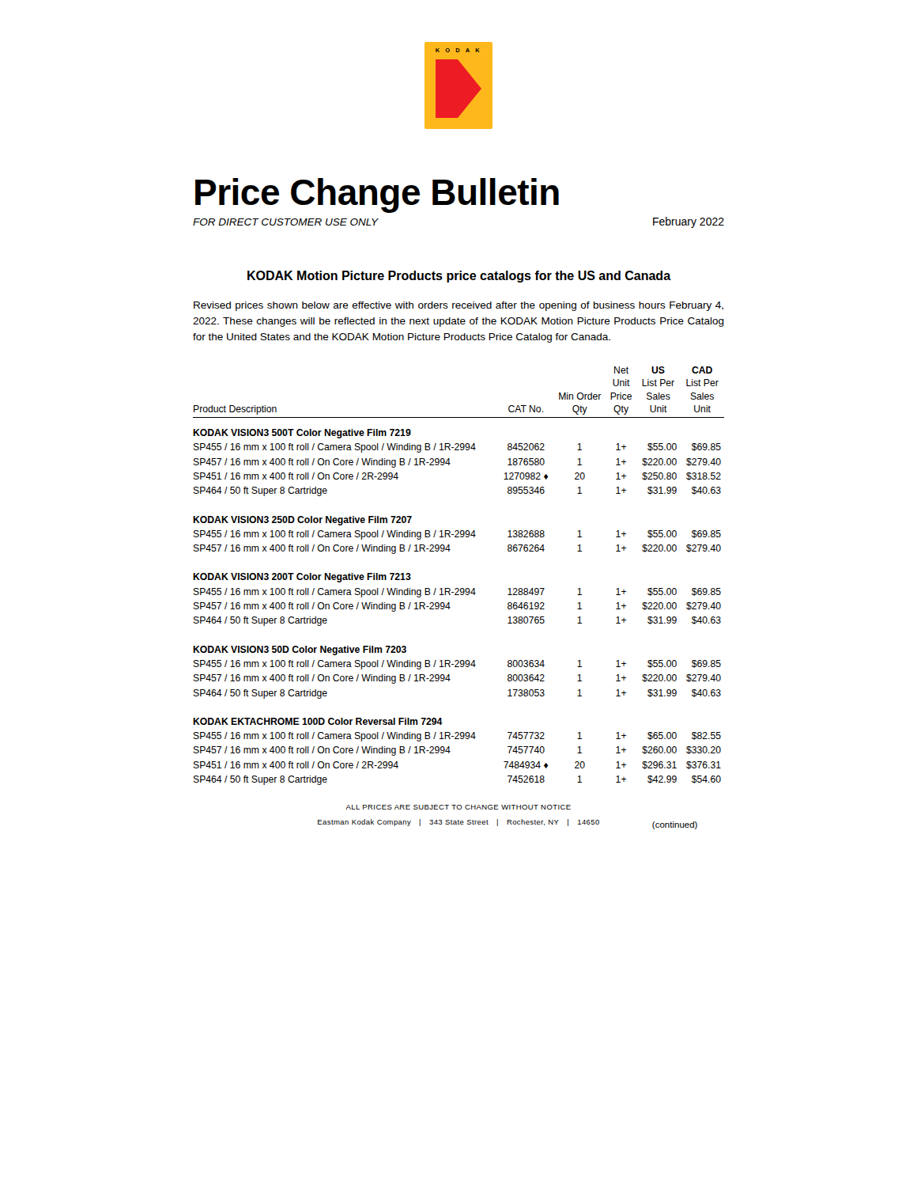K O D A K
Price Change Bulletin
FOR DIRECT CUSTOMER USE ONLY
February 2022
KODAK Motion Picture Products price catalogs for the US and Canada
Revised prices shown below are effective with orders received after the opening of business hours February 4, 2022. These changes will be reflected in the next update of the KODAK Motion Picture Products Price Catalog for the United States and the KODAK Motion Picture Products Price Catalog for Canada.
| | | | Net | US | CAD |
| --- | --- | --- | --- | --- | --- |
| | | | Unit | List Per | List Per |
| | | Min Order | Price | Sales | Sales |
| Product Description | CAT No. | Qty | Qty | Unit | Unit |
| KODAK VISION3 500T Color Negative Film 7219 |
| SP455 / 16 mm x 100 ft roll / Camera Spool / Winding B / 1R-2994 | 8452062 | 1 | 1+ | $55.00 | $69.85 |
| SP457 / 16 mm x 400 ft roll / On Core / Winding B / 1R-2994 | 1876580 | 1 | 1+ | $220.00 | $279.40 |
| SP451 / 16 mm x 400 ft roll / On Core / 2R-2994 | 1270982 ♦ | 20 | 1+ | $250.80 | $318.52 |
| SP464 / 50 ft Super 8 Cartridge | 8955346 | 1 | 1+ | $31.99 | $40.63 |
| KODAK VISION3 250D Color Negative Film 7207 |
| SP455 / 16 mm x 100 ft roll / Camera Spool / Winding B / 1R-2994 | 1382688 | 1 | 1+ | $55.00 | $69.85 |
| SP457 / 16 mm x 400 ft roll / On Core / Winding B / 1R-2994 | 8676264 | 1 | 1+ | $220.00 | $279.40 |
| KODAK VISION3 200T Color Negative Film 7213 |
| SP455 / 16 mm x 100 ft roll / Camera Spool / Winding B / 1R-2994 | 1288497 | 1 | 1+ | $55.00 | $69.85 |
| SP457 / 16 mm x 400 ft roll / On Core / Winding B / 1R-2994 | 8646192 | 1 | 1+ | $220.00 | $279.40 |
| SP464 / 50 ft Super 8 Cartridge | 1380765 | 1 | 1+ | $31.99 | $40.63 |
| KODAK VISION3 50D Color Negative Film 7203 |
| SP455 / 16 mm x 100 ft roll / Camera Spool / Winding B / 1R-2994 | 8003634 | 1 | 1+ | $55.00 | $69.85 |
| SP457 / 16 mm x 400 ft roll / On Core / Winding B / 1R-2994 | 8003642 | 1 | 1+ | $220.00 | $279.40 |
| SP464 / 50 ft Super 8 Cartridge | 1738053 | 1 | 1+ | $31.99 | $40.63 |
| KODAK EKTACHROME 100D Color Reversal Film 7294 |
| SP455 / 16 mm x 100 ft roll / Camera Spool / Winding B / 1R-2994 | 7457732 | 1 | 1+ | $65.00 | $82.55 |
| SP457 / 16 mm x 400 ft roll / On Core / Winding B / 1R-2994 | 7457740 | 1 | 1+ | $260.00 | $330.20 |
| SP451 / 16 mm x 400 ft roll / On Core / 2R-2994 | 7484934 ♦ | 20 | 1+ | $296.31 | $376.31 |
| SP464 / 50 ft Super 8 Cartridge | 7452618 | 1 | 1+ | $42.99 | $54.60 |
(continued)
ALL PRICES ARE SUBJECT TO CHANGE WITHOUT NOTICE
Eastman Kodak Company|343 State Street|Rochester, NY|14650